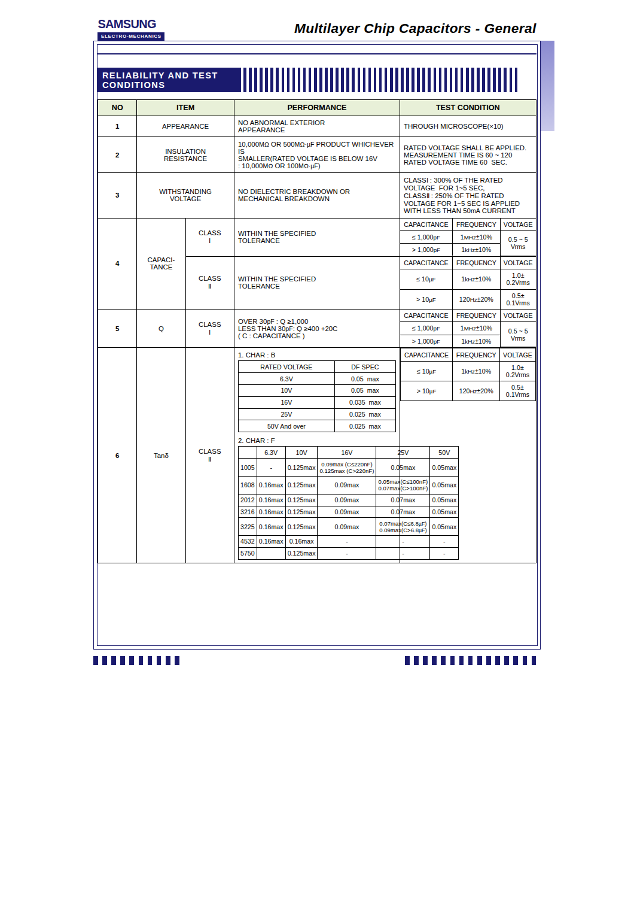SAMSUNG
ELECTRO-MECHANICS
Multilayer Chip Capacitors - General
RELIABILITY AND TEST CONDITIONS
| NO | ITEM | PERFORMANCE | TEST CONDITION |
| --- | --- | --- | --- |
| 1 | APPEARANCE | NO ABNORMAL EXTERIOR APPEARANCE | THROUGH MICROSCOPE(×10) |
| 2 | INSULATION RESISTANCE | 10,000 MΩ OR 500 MΩ·µF PRODUCT WHICHEVER IS SMALLER(RATED VOLTAGE IS BELOW 16V : 10,000 MΩ OR 100 MΩ·µF ) | RATED VOLTAGE SHALL BE APPLIED. MEASUREMENT TIME IS 60 ~ 120 RATED VOLTAGE TIME 60 SEC. |
| 3 | WITHSTANDING VOLTAGE | NO DIELECTRIC BREAKDOWN OR MECHANICAL BREAKDOWN | CLASSⅠ : 300% OF THE RATED VOLTAGE FOR 1~5 SEC, CLASSⅡ : 250% OF THE RATED VOLTAGE FOR 1~5 SEC IS APPLIED WITH LESS THAN 50 mA CURRENT |
| 4 | CAPACI- TANCE | CLASS Ⅰ | WITHIN THE SPECIFIED TOLERANCE | / CAPACITANCE / FREQUENCY / VOLTAGE / / --- / --- / --- / / ≤ 1,000 pF / 1 MHz ±10% / 0.5 ~ 5 Vrms / / > 1,000 pF / 1 kHz ±10% / |
| CLASS Ⅱ | WITHIN THE SPECIFIED TOLERANCE | / CAPACITANCE / FREQUENCY / VOLTAGE / / --- / --- / --- / / ≤ 10 µF / 1 kHz ±10% / 1.0± 0.2Vrms / / > 10 µF / 120 Hz ±20% / 0.5± 0.1Vrms / |
| 5 | Q | CLASS Ⅰ | OVER 30 pF : Q ≥1,000 LESS THAN 30 pF : Q ≥400 +20C ( C : CAPACITANCE ) | / CAPACITANCE / FREQUENCY / VOLTAGE / / --- / --- / --- / / ≤ 1,000 pF / 1 MHz ±10% / 0.5 ~ 5 Vrms / / > 1,000 pF / 1 kHz ±10% / |
| 6 | Tanδ | CLASS Ⅱ | 1. CHAR : B / RATED VOLTAGE / DF SPEC / / --- / --- / / 6.3V / 0.05 max / / 10V / 0.05 max / / 16V / 0.035 max / / 25V / 0.025 max / / 50V And over / 0.025 max / 2. CHAR : F / / 6.3V / 10V / 16V / 25V / 50V / / --- / --- / --- / --- / --- / --- / / 1005 / - / 0.125max / 0.09max (C≤220nF) 0.125max (C>220nF) / 0.05max / 0.05max / / 1608 / 0.16max / 0.125max / 0.09max / 0.05max(C≤100nF) 0.07max(C>100nF) / 0.05max / / 2012 / 0.16max / 0.125max / 0.09max / 0.07max / 0.05max / / 3216 / 0.16max / 0.125max / 0.09max / 0.07max / 0.05max / / 3225 / 0.16max / 0.125max / 0.09max / 0.07max(C≤6.8 µF ) 0.09max(C>6.8 µF ) / 0.05max / / 4532 / 0.16max / 0.16max / - / - / - / / 5750 / / 0.125max / - / - / - / | / CAPACITANCE / FREQUENCY / VOLTAGE / / --- / --- / --- / / ≤ 10 µF / 1 kHz ±10% / 1.0± 0.2Vrms / / > 10 µF / 120 Hz ±20% / 0.5± 0.1Vrms / |